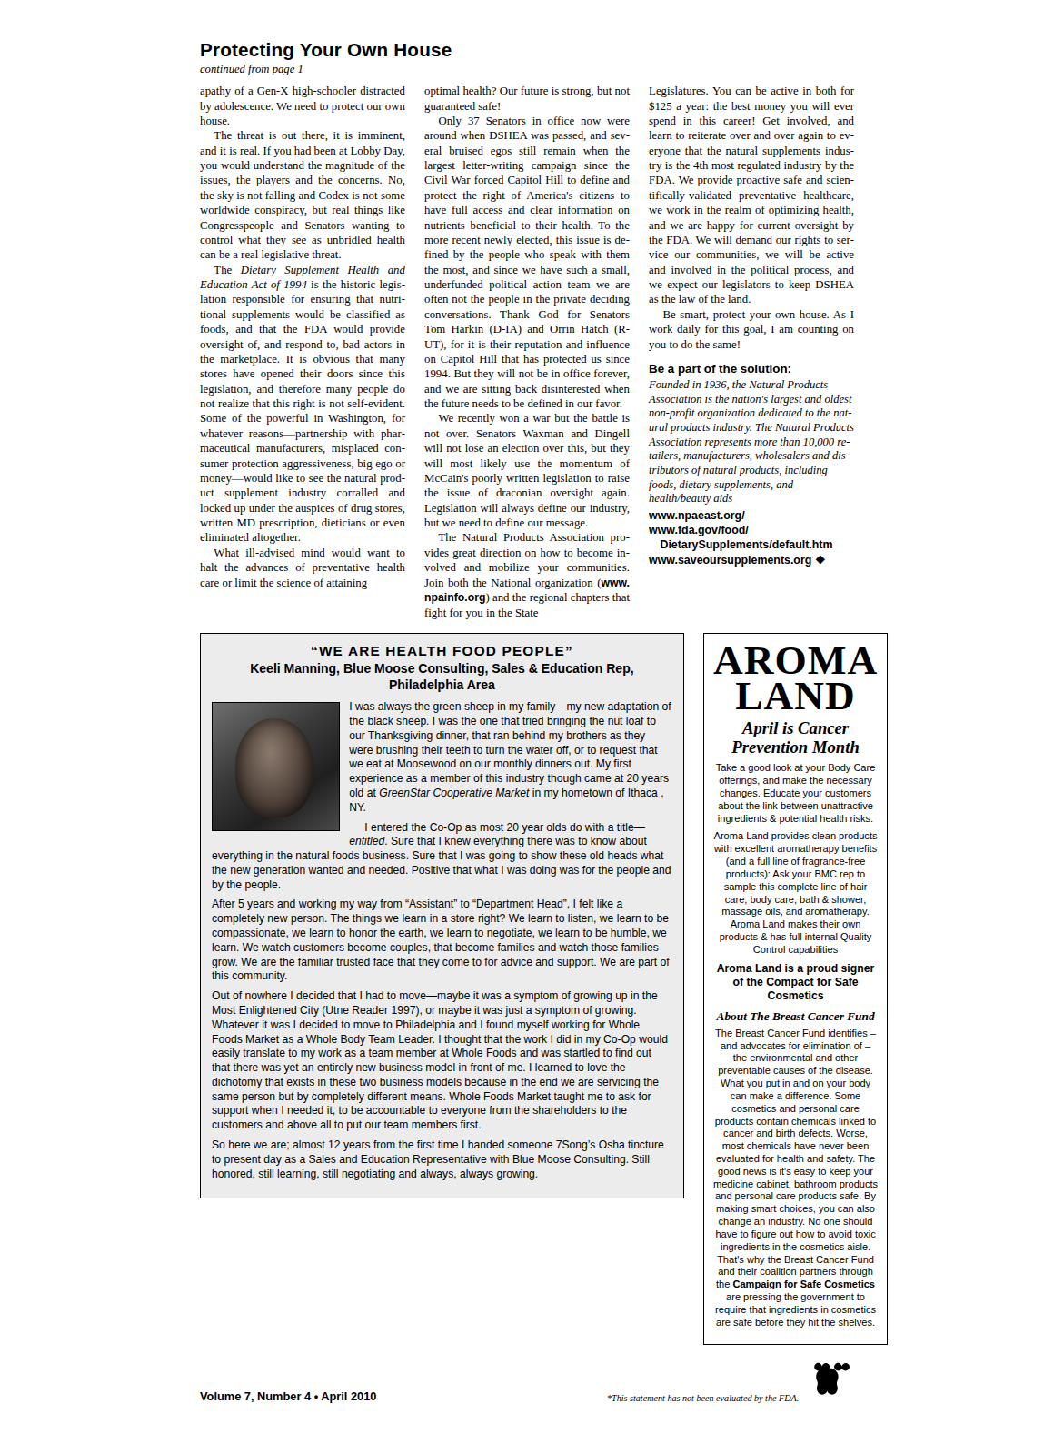Protecting Your Own House
continued from page 1
apathy of a Gen-X high-schooler distracted by adolescence. We need to protect our own house.
The threat is out there, it is imminent, and it is real. If you had been at Lobby Day, you would understand the magnitude of the issues, the players and the concerns. No, the sky is not falling and Codex is not some worldwide conspiracy, but real things like Congresspeople and Senators wanting to control what they see as unbridled health can be a real legislative threat.
The Dietary Supplement Health and Education Act of 1994 is the historic legislation responsible for ensuring that nutritional supplements would be classified as foods, and that the FDA would provide oversight of, and respond to, bad actors in the marketplace. It is obvious that many stores have opened their doors since this legislation, and therefore many people do not realize that this right is not self-evident. Some of the powerful in Washington, for whatever reasons—partnership with pharmaceutical manufacturers, misplaced consumer protection aggressiveness, big ego or money—would like to see the natural product supplement industry corralled and locked up under the auspices of drug stores, written MD prescription, dieticians or even eliminated altogether.
What ill-advised mind would want to halt the advances of preventative health care or limit the science of attaining
optimal health? Our future is strong, but not guaranteed safe!
Only 37 Senators in office now were around when DSHEA was passed, and several bruised egos still remain when the largest letter-writing campaign since the Civil War forced Capitol Hill to define and protect the right of America's citizens to have full access and clear information on nutrients beneficial to their health. To the more recent newly elected, this issue is defined by the people who speak with them the most, and since we have such a small, underfunded political action team we are often not the people in the private deciding conversations. Thank God for Senators Tom Harkin (D-IA) and Orrin Hatch (R-UT), for it is their reputation and influence on Capitol Hill that has protected us since 1994. But they will not be in office forever, and we are sitting back disinterested when the future needs to be defined in our favor.
We recently won a war but the battle is not over. Senators Waxman and Dingell will not lose an election over this, but they will most likely use the momentum of McCain's poorly written legislation to raise the issue of draconian oversight again. Legislation will always define our industry, but we need to define our message.
The Natural Products Association provides great direction on how to become involved and mobilize your communities. Join both the National organization (www.npainfo.org) and the regional chapters that fight for you in the State
Legislatures. You can be active in both for $125 a year: the best money you will ever spend in this career! Get involved, and learn to reiterate over and over again to everyone that the natural supplements industry is the 4th most regulated industry by the FDA. We provide proactive safe and scientifically-validated preventative healthcare, we work in the realm of optimizing health, and we are happy for current oversight by the FDA. We will demand our rights to service our communities, we will be active and involved in the political process, and we expect our legislators to keep DSHEA as the law of the land.
Be smart, protect your own house. As I work daily for this goal, I am counting on you to do the same!
Be a part of the solution:
Founded in 1936, the Natural Products Association is the nation's largest and oldest non-profit organization dedicated to the natural products industry. The Natural Products Association represents more than 10,000 retailers, manufacturers, wholesalers and distributors of natural products, including foods, dietary supplements, and health/beauty aids
www.npaeast.org/
www.fda.gov/food/
DietarySupplements/default.htm
www.saveoursupplements.org ❖
“WE ARE HEALTH FOOD PEOPLE”
Keeli Manning, Blue Moose Consulting, Sales & Education Rep,
Philadelphia Area
I was always the green sheep in my family—my new adaptation of the black sheep. I was the one that tried bringing the nut loaf to our Thanksgiving dinner, that ran behind my brothers as they were brushing their teeth to turn the water off, or to request that we eat at Moosewood on our monthly dinners out. My first experience as a member of this industry though came at 20 years old at GreenStar Cooperative Market in my hometown of Ithaca , NY.
I entered the Co-Op as most 20 year olds do with a title—entitled. Sure that I knew everything there was to know about everything in the natural foods business. Sure that I was going to show these old heads what the new generation wanted and needed. Positive that what I was doing was for the people and by the people.
After 5 years and working my way from “Assistant” to “Department Head”, I felt like a completely new person. The things we learn in a store right? We learn to listen, we learn to be compassionate, we learn to honor the earth, we learn to negotiate, we learn to be humble, we learn. We watch customers become couples, that become families and watch those families grow. We are the familiar trusted face that they come to for advice and support. We are part of this community.
Out of nowhere I decided that I had to move—maybe it was a symptom of growing up in the Most Enlightened City (Utne Reader 1997), or maybe it was just a symptom of growing. Whatever it was I decided to move to Philadelphia and I found myself working for Whole Foods Market as a Whole Body Team Leader. I thought that the work I did in my Co-Op would easily translate to my work as a team member at Whole Foods and was startled to find out that there was yet an entirely new business model in front of me. I learned to love the dichotomy that exists in these two business models because in the end we are servicing the same person but by completely different means. Whole Foods Market taught me to ask for support when I needed it, to be accountable to everyone from the shareholders to the customers and above all to put our team members first.
So here we are; almost 12 years from the first time I handed someone 7Song’s Osha tincture to present day as a Sales and Education Representative with Blue Moose Consulting. Still honored, still learning, still negotiating and always, always growing.
AROMA LAND
April is Cancer
Prevention Month
Take a good look at your Body Care offerings, and make the necessary changes. Educate your customers about the link between unattractive ingredients & potential health risks.
Aroma Land provides clean products with excellent aromatherapy benefits (and a full line of fragrance-free products): Ask your BMC rep to sample this complete line of hair care, body care, bath & shower, massage oils, and aromatherapy. Aroma Land makes their own products & has full internal Quality Control capabilities
Aroma Land is a proud signer of the Compact for Safe Cosmetics
About The Breast Cancer Fund
The Breast Cancer Fund identifies – and advocates for elimination of – the environmental and other preventable causes of the disease. What you put in and on your body can make a difference. Some cosmetics and personal care products contain chemicals linked to cancer and birth defects. Worse, most chemicals have never been evaluated for health and safety. The good news is it's easy to keep your medicine cabinet, bathroom products and personal care products safe. By making smart choices, you can also change an industry. No one should have to figure out how to avoid toxic ingredients in the cosmetics aisle. That's why the Breast Cancer Fund and their coalition partners through the Campaign for Safe Cosmetics are pressing the government to require that ingredients in cosmetics are safe before they hit the shelves.
Volume 7, Number 4 • April 2010
*This statement has not been evaluated by the FDA.